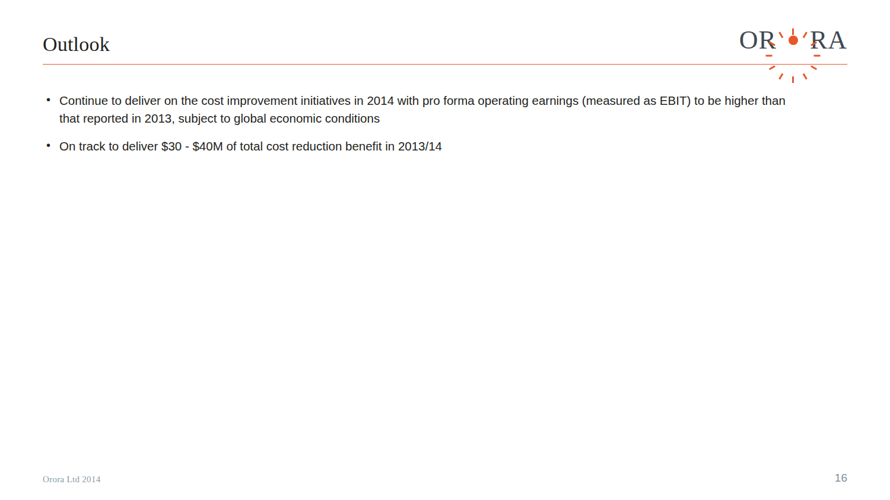Outlook
OR RA
Continue to deliver on the cost improvement initiatives in 2014 with pro forma operating earnings (measured as EBIT) to be higher than that reported in 2013, subject to global economic conditions
On track to deliver $30 - $40M of total cost reduction benefit in 2013/14
Orora Ltd 2014
16